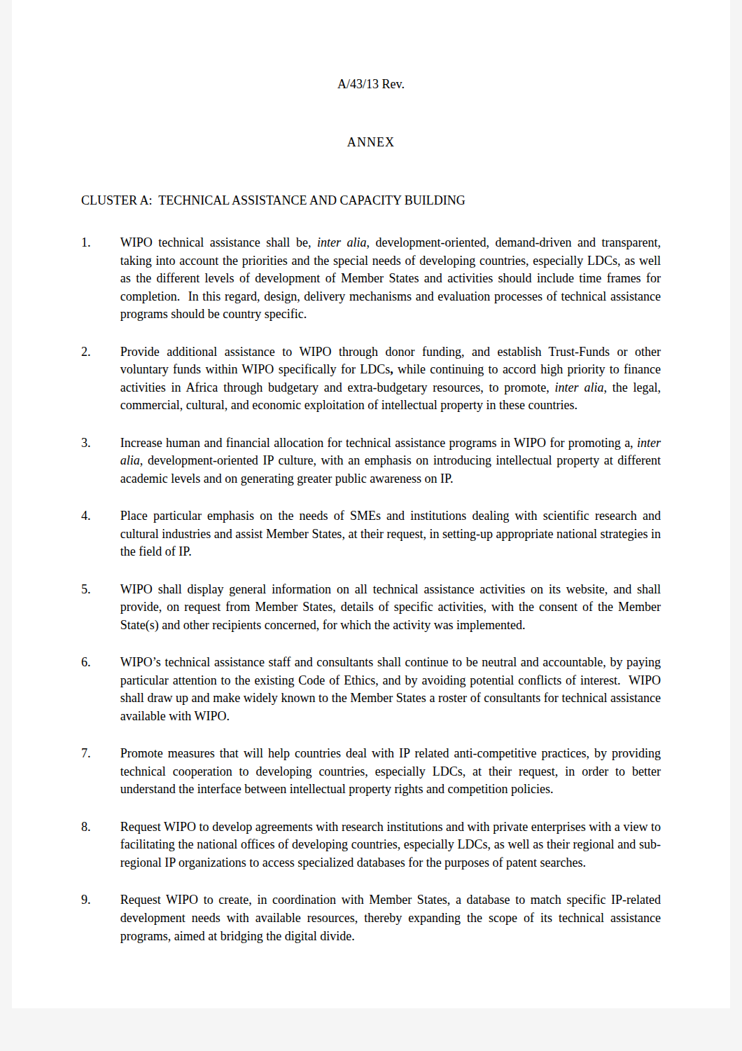A/43/13 Rev.
ANNEX
CLUSTER A: TECHNICAL ASSISTANCE AND CAPACITY BUILDING
WIPO technical assistance shall be, inter alia, development-oriented, demand-driven and transparent, taking into account the priorities and the special needs of developing countries, especially LDCs, as well as the different levels of development of Member States and activities should include time frames for completion. In this regard, design, delivery mechanisms and evaluation processes of technical assistance programs should be country specific.
Provide additional assistance to WIPO through donor funding, and establish Trust-Funds or other voluntary funds within WIPO specifically for LDCs, while continuing to accord high priority to finance activities in Africa through budgetary and extra-budgetary resources, to promote, inter alia, the legal, commercial, cultural, and economic exploitation of intellectual property in these countries.
Increase human and financial allocation for technical assistance programs in WIPO for promoting a, inter alia, development-oriented IP culture, with an emphasis on introducing intellectual property at different academic levels and on generating greater public awareness on IP.
Place particular emphasis on the needs of SMEs and institutions dealing with scientific research and cultural industries and assist Member States, at their request, in setting-up appropriate national strategies in the field of IP.
WIPO shall display general information on all technical assistance activities on its website, and shall provide, on request from Member States, details of specific activities, with the consent of the Member State(s) and other recipients concerned, for which the activity was implemented.
WIPO’s technical assistance staff and consultants shall continue to be neutral and accountable, by paying particular attention to the existing Code of Ethics, and by avoiding potential conflicts of interest. WIPO shall draw up and make widely known to the Member States a roster of consultants for technical assistance available with WIPO.
Promote measures that will help countries deal with IP related anti-competitive practices, by providing technical cooperation to developing countries, especially LDCs, at their request, in order to better understand the interface between intellectual property rights and competition policies.
Request WIPO to develop agreements with research institutions and with private enterprises with a view to facilitating the national offices of developing countries, especially LDCs, as well as their regional and sub-regional IP organizations to access specialized databases for the purposes of patent searches.
Request WIPO to create, in coordination with Member States, a database to match specific IP-related development needs with available resources, thereby expanding the scope of its technical assistance programs, aimed at bridging the digital divide.